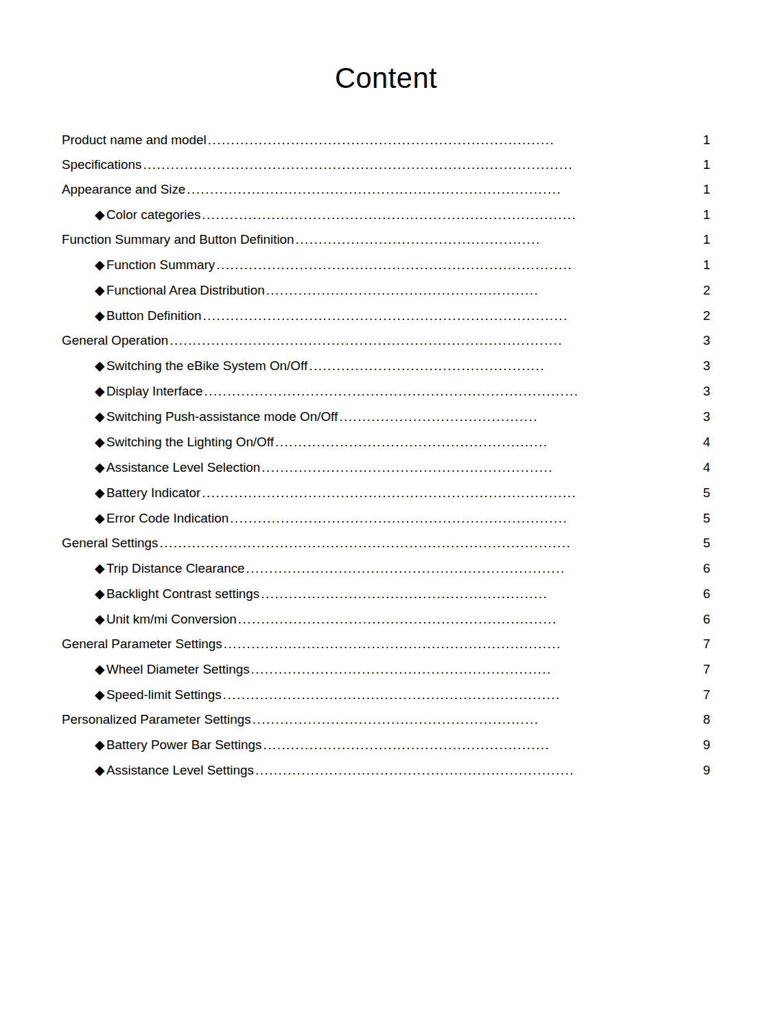Content
Product name and model ........................................................................... 1
Specifications ............................................................................................. 1
Appearance and Size ................................................................................. 1
◆Color categories ................................................................................. 1
Function Summary and Button Definition ..................................................... 1
◆Function Summary ............................................................................. 1
◆Functional Area Distribution ........................................................... 2
◆Button Definition ............................................................................... 2
General Operation ..................................................................................... 3
◆Switching the eBike System On/Off ................................................... 3
◆Display Interface ................................................................................. 3
◆Switching Push-assistance mode On/Off ........................................... 3
◆Switching the Lighting On/Off ........................................................... 4
◆Assistance Level Selection ............................................................... 4
◆Battery Indicator ................................................................................. 5
◆Error Code Indication ......................................................................... 5
General Settings ......................................................................................... 5
◆Trip Distance Clearance ..................................................................... 6
◆Backlight Contrast settings .............................................................. 6
◆Unit km/mi Conversion ..................................................................... 6
General Parameter Settings ......................................................................... 7
◆Wheel Diameter Settings ................................................................. 7
◆Speed-limit Settings ......................................................................... 7
Personalized Parameter Settings .............................................................. 8
◆Battery Power Bar Settings .............................................................. 9
◆Assistance Level Settings ..................................................................... 9